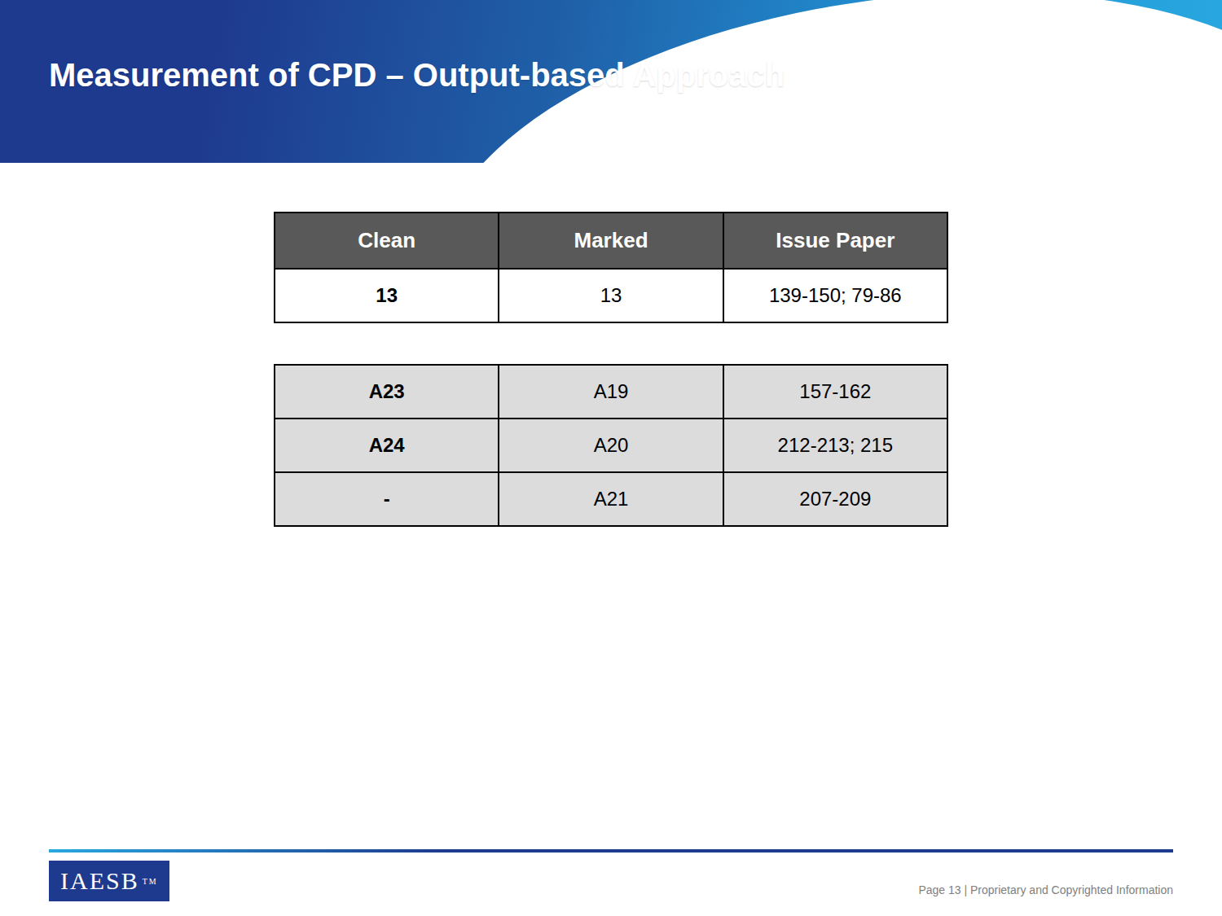Measurement of CPD – Output-based Approach
| Clean | Marked | Issue Paper |
| --- | --- | --- |
| 13 | 13 | 139-150; 79-86 |
| A23 | A19 | 157-162 |
| A24 | A20 | 212-213; 215 |
| - | A21 | 207-209 |
IAESBTM
Page 13 | Proprietary and Copyrighted Information